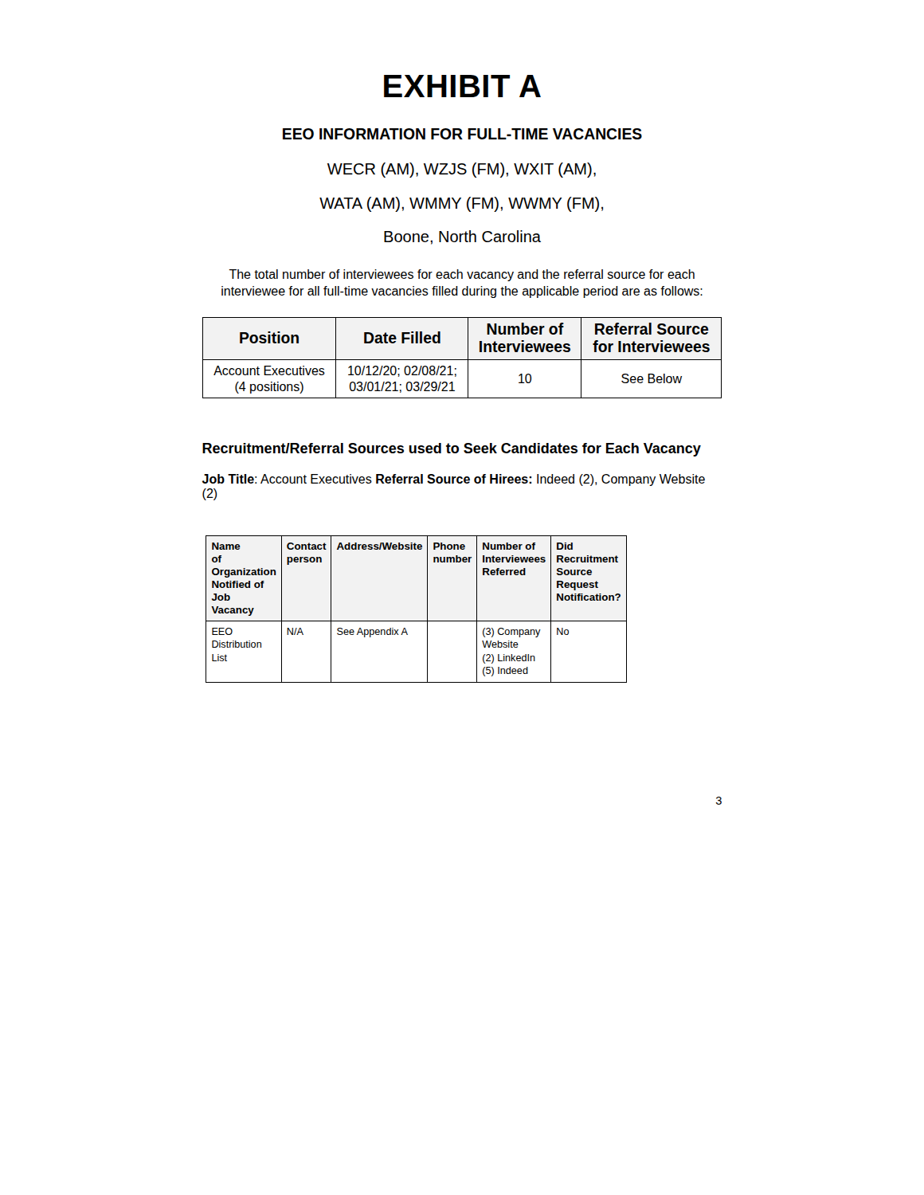EXHIBIT A
EEO INFORMATION FOR FULL-TIME VACANCIES
WECR (AM), WZJS (FM), WXIT (AM),
WATA (AM), WMMY (FM), WWMY (FM),
Boone, North Carolina
The total number of interviewees for each vacancy and the referral source for each interviewee for all full-time vacancies filled during the applicable period are as follows:
| Position | Date Filled | Number of Interviewees | Referral Source for Interviewees |
| --- | --- | --- | --- |
| Account Executives (4 positions) | 10/12/20; 02/08/21; 03/01/21; 03/29/21 | 10 | See Below |
Recruitment/Referral Sources used to Seek Candidates for Each Vacancy
Job Title: Account Executives Referral Source of Hirees: Indeed (2), Company Website (2)
| Name of Organization Notified of Job Vacancy | Contact person | Address/Website | Phone number | Number of Interviewees Referred | Did Recruitment Source Request Notification? |
| --- | --- | --- | --- | --- | --- |
| EEO Distribution List | N/A | See Appendix A | | (3) Company Website (2) LinkedIn (5) Indeed | No |
3